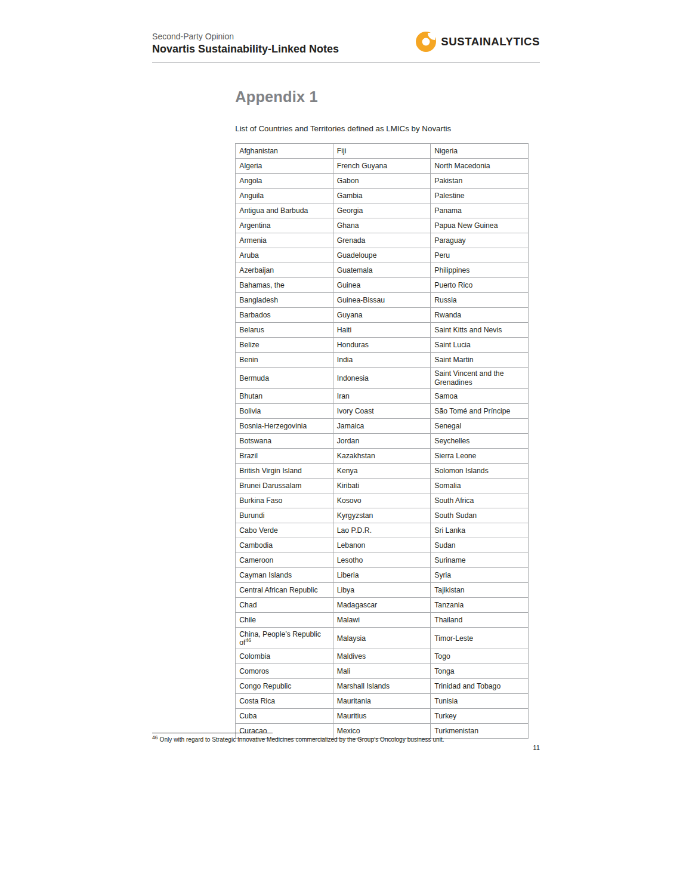Second-Party Opinion
Novartis Sustainability-Linked Notes
SUSTAINALYTICS
Appendix 1
List of Countries and Territories defined as LMICs by Novartis
| Afghanistan | Fiji | Nigeria |
| Algeria | French Guyana | North Macedonia |
| Angola | Gabon | Pakistan |
| Anguila | Gambia | Palestine |
| Antigua and Barbuda | Georgia | Panama |
| Argentina | Ghana | Papua New Guinea |
| Armenia | Grenada | Paraguay |
| Aruba | Guadeloupe | Peru |
| Azerbaijan | Guatemala | Philippines |
| Bahamas, the | Guinea | Puerto Rico |
| Bangladesh | Guinea-Bissau | Russia |
| Barbados | Guyana | Rwanda |
| Belarus | Haiti | Saint Kitts and Nevis |
| Belize | Honduras | Saint Lucia |
| Benin | India | Saint Martin |
| Bermuda | Indonesia | Saint Vincent and the Grenadines |
| Bhutan | Iran | Samoa |
| Bolivia | Ivory Coast | São Tomé and Príncipe |
| Bosnia-Herzegovinia | Jamaica | Senegal |
| Botswana | Jordan | Seychelles |
| Brazil | Kazakhstan | Sierra Leone |
| British Virgin Island | Kenya | Solomon Islands |
| Brunei Darussalam | Kiribati | Somalia |
| Burkina Faso | Kosovo | South Africa |
| Burundi | Kyrgyzstan | South Sudan |
| Cabo Verde | Lao P.D.R. | Sri Lanka |
| Cambodia | Lebanon | Sudan |
| Cameroon | Lesotho | Suriname |
| Cayman Islands | Liberia | Syria |
| Central African Republic | Libya | Tajikistan |
| Chad | Madagascar | Tanzania |
| Chile | Malawi | Thailand |
| China, People’s Republic of 46 | Malaysia | Timor-Leste |
| Colombia | Maldives | Togo |
| Comoros | Mali | Tonga |
| Congo Republic | Marshall Islands | Trinidad and Tobago |
| Costa Rica | Mauritania | Tunisia |
| Cuba | Mauritius | Turkey |
| Curacao | Mexico | Turkmenistan |
46 Only with regard to Strategic Innovative Medicines commercialized by the Group’s Oncology business unit.
11